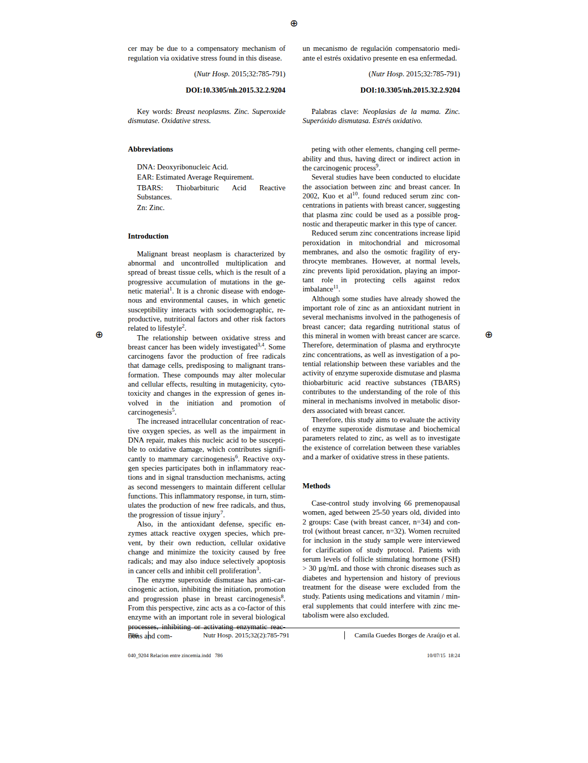⊕
⊕
⊕
cer may be due to a compensatory mechanism of regulation via oxidative stress found in this disease.
(Nutr Hosp. 2015;32:785-791)
DOI:10.3305/nh.2015.32.2.9204
Key words: Breast neoplasms. Zinc. Superoxide dismutase. Oxidative stress.
Abbreviations
DNA: Deoxyribonucleic Acid.
EAR: Estimated Average Requirement.
TBARS: Thiobarbituric Acid Reactive Substances.
Zn: Zinc.
Introduction
Malignant breast neoplasm is characterized by abnormal and uncontrolled multiplication and spread of breast tissue cells, which is the result of a progressive accumulation of mutations in the genetic material1. It is a chronic disease with endogenous and environmental causes, in which genetic susceptibility interacts with sociodemographic, reproductive, nutritional factors and other risk factors related to lifestyle2.
The relationship between oxidative stress and breast cancer has been widely investigated3,4. Some carcinogens favor the production of free radicals that damage cells, predisposing to malignant transformation. These compounds may alter molecular and cellular effects, resulting in mutagenicity, cytotoxicity and changes in the expression of genes involved in the initiation and promotion of carcinogenesis5.
The increased intracellular concentration of reactive oxygen species, as well as the impairment in DNA repair, makes this nucleic acid to be susceptible to oxidative damage, which contributes significantly to mammary carcinogenesis6. Reactive oxygen species participates both in inflammatory reactions and in signal transduction mechanisms, acting as second messengers to maintain different cellular functions. This inflammatory response, in turn, stimulates the production of new free radicals, and thus, the progression of tissue injury7.
Also, in the antioxidant defense, specific enzymes attack reactive oxygen species, which prevent, by their own reduction, cellular oxidative change and minimize the toxicity caused by free radicals; and may also induce selectively apoptosis in cancer cells and inhibit cell proliferation3.
The enzyme superoxide dismutase has anti-carcinogenic action, inhibiting the initiation, promotion and progression phase in breast carcinogenesis8. From this perspective, zinc acts as a co-factor of this enzyme with an important role in several biological processes, inhibiting or activating enzymatic reactions and com-
un mecanismo de regulación compensatorio mediante el estrés oxidativo presente en esa enfermedad.
(Nutr Hosp. 2015;32:785-791)
DOI:10.3305/nh.2015.32.2.9204
Palabras clave: Neoplasias de la mama. Zinc. Superóxido dismutasa. Estrés oxidativo.
peting with other elements, changing cell permeability and thus, having direct or indirect action in the carcinogenic process9.
Several studies have been conducted to elucidate the association between zinc and breast cancer. In 2002, Kuo et al10. found reduced serum zinc concentrations in patients with breast cancer, suggesting that plasma zinc could be used as a possible prognostic and therapeutic marker in this type of cancer.
Reduced serum zinc concentrations increase lipid peroxidation in mitochondrial and microsomal membranes, and also the osmotic fragility of erythrocyte membranes. However, at normal levels, zinc prevents lipid peroxidation, playing an important role in protecting cells against redox imbalance11.
Although some studies have already showed the important role of zinc as an antioxidant nutrient in several mechanisms involved in the pathogenesis of breast cancer; data regarding nutritional status of this mineral in women with breast cancer are scarce. Therefore, determination of plasma and erythrocyte zinc concentrations, as well as investigation of a potential relationship between these variables and the activity of enzyme superoxide dismutase and plasma thiobarbituric acid reactive substances (TBARS) contributes to the understanding of the role of this mineral in mechanisms involved in metabolic disorders associated with breast cancer.
Therefore, this study aims to evaluate the activity of enzyme superoxide dismutase and biochemical parameters related to zinc, as well as to investigate the existence of correlation between these variables and a marker of oxidative stress in these patients.
Methods
Case-control study involving 66 premenopausal women, aged between 25-50 years old, divided into 2 groups: Case (with breast cancer, n=34) and control (without breast cancer, n=32). Women recruited for inclusion in the study sample were interviewed for clarification of study protocol. Patients with serum levels of follicle stimulating hormone (FSH) > 30 µg/mL and those with chronic diseases such as diabetes and hypertension and history of previous treatment for the disease were excluded from the study. Patients using medications and vitamin / mineral supplements that could interfere with zinc metabolism were also excluded.
786
Nutr Hosp. 2015;32(2):785-791
Camila Guedes Borges de Araújo et al.
040_9204 Relacion entre zincemia.indd 786
10/07/15 18:24